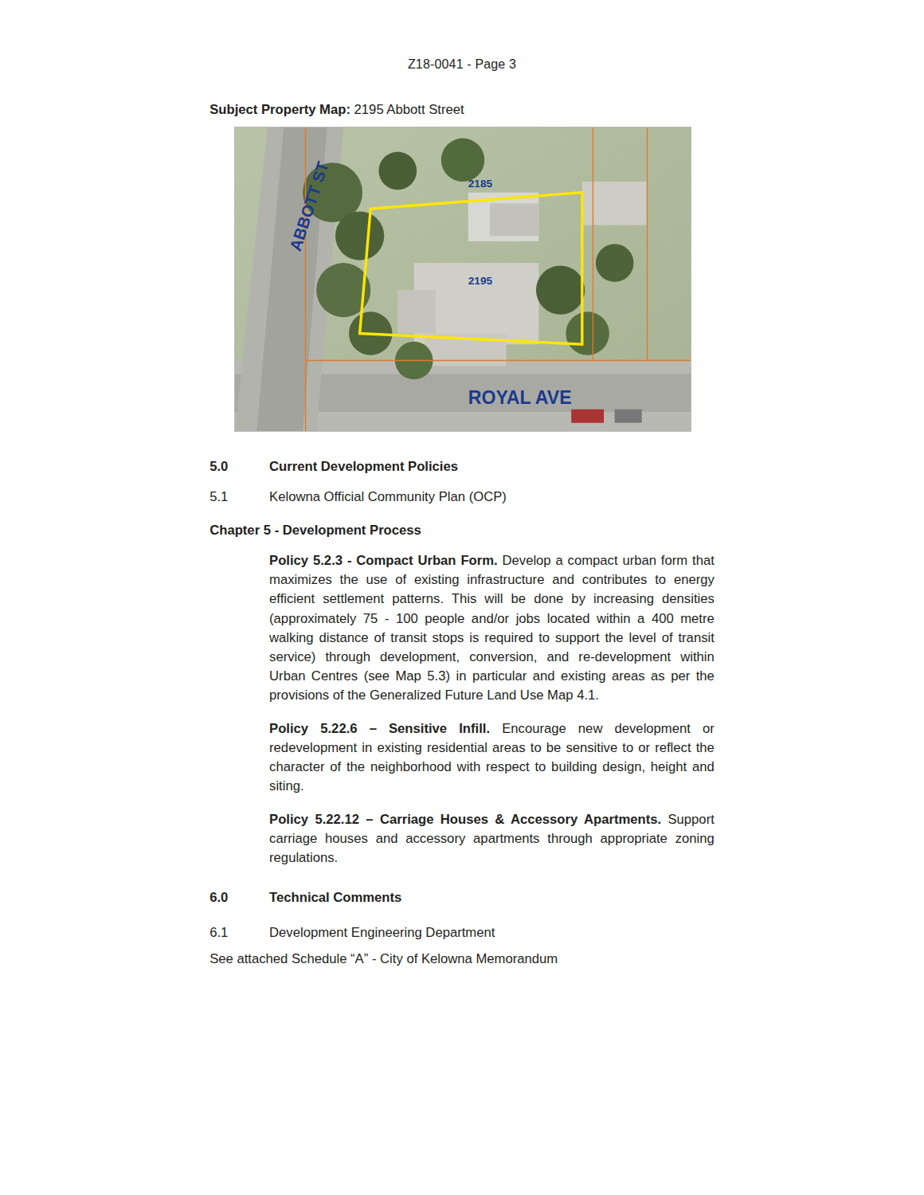Z18-0041 - Page 3
Subject Property Map: 2195 Abbott Street
5.0
Current Development Policies
5.1
Kelowna Official Community Plan (OCP)
Chapter 5 - Development Process
Policy 5.2.3 - Compact Urban Form. Develop a compact urban form that maximizes the use of existing infrastructure and contributes to energy efficient settlement patterns. This will be done by increasing densities (approximately 75 - 100 people and/or jobs located within a 400 metre walking distance of transit stops is required to support the level of transit service) through development, conversion, and re-development within Urban Centres (see Map 5.3) in particular and existing areas as per the provisions of the Generalized Future Land Use Map 4.1.
Policy 5.22.6 – Sensitive Infill. Encourage new development or redevelopment in existing residential areas to be sensitive to or reflect the character of the neighborhood with respect to building design, height and siting.
Policy 5.22.12 – Carriage Houses & Accessory Apartments. Support carriage houses and accessory apartments through appropriate zoning regulations.
6.0
Technical Comments
6.1
Development Engineering Department
See attached Schedule “A” - City of Kelowna Memorandum